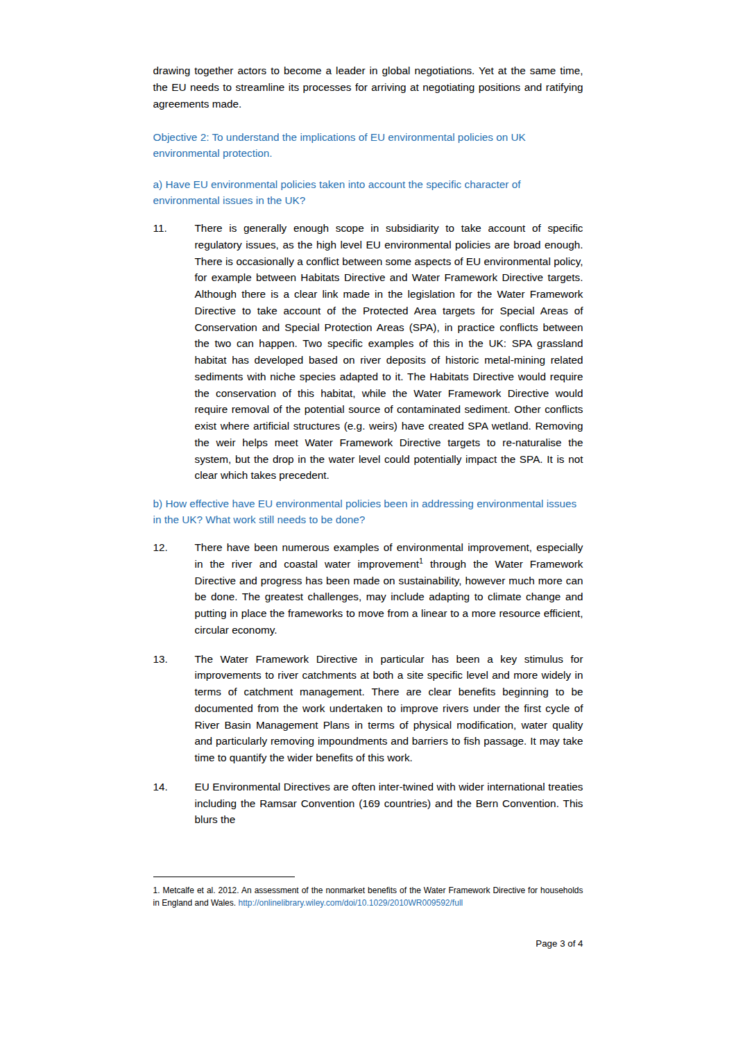drawing together actors to become a leader in global negotiations. Yet at the same time, the EU needs to streamline its processes for arriving at negotiating positions and ratifying agreements made.
Objective 2: To understand the implications of EU environmental policies on UK environmental protection.
a) Have EU environmental policies taken into account the specific character of environmental issues in the UK?
11.
There is generally enough scope in subsidiarity to take account of specific regulatory issues, as the high level EU environmental policies are broad enough. There is occasionally a conflict between some aspects of EU environmental policy, for example between Habitats Directive and Water Framework Directive targets. Although there is a clear link made in the legislation for the Water Framework Directive to take account of the Protected Area targets for Special Areas of Conservation and Special Protection Areas (SPA), in practice conflicts between the two can happen. Two specific examples of this in the UK: SPA grassland habitat has developed based on river deposits of historic metal-mining related sediments with niche species adapted to it. The Habitats Directive would require the conservation of this habitat, while the Water Framework Directive would require removal of the potential source of contaminated sediment. Other conflicts exist where artificial structures (e.g. weirs) have created SPA wetland. Removing the weir helps meet Water Framework Directive targets to re-naturalise the system, but the drop in the water level could potentially impact the SPA. It is not clear which takes precedent.
b) How effective have EU environmental policies been in addressing environmental issues in the UK? What work still needs to be done?
12.
There have been numerous examples of environmental improvement, especially in the river and coastal water improvement1 through the Water Framework Directive and progress has been made on sustainability, however much more can be done. The greatest challenges, may include adapting to climate change and putting in place the frameworks to move from a linear to a more resource efficient, circular economy.
13.
The Water Framework Directive in particular has been a key stimulus for improvements to river catchments at both a site specific level and more widely in terms of catchment management. There are clear benefits beginning to be documented from the work undertaken to improve rivers under the first cycle of River Basin Management Plans in terms of physical modification, water quality and particularly removing impoundments and barriers to fish passage. It may take time to quantify the wider benefits of this work.
14.
EU Environmental Directives are often inter-twined with wider international treaties including the Ramsar Convention (169 countries) and the Bern Convention. This blurs the
1. Metcalfe et al. 2012. An assessment of the nonmarket benefits of the Water Framework Directive for households in England and Wales. http://onlinelibrary.wiley.com/doi/10.1029/2010WR009592/full
Page 3 of 4